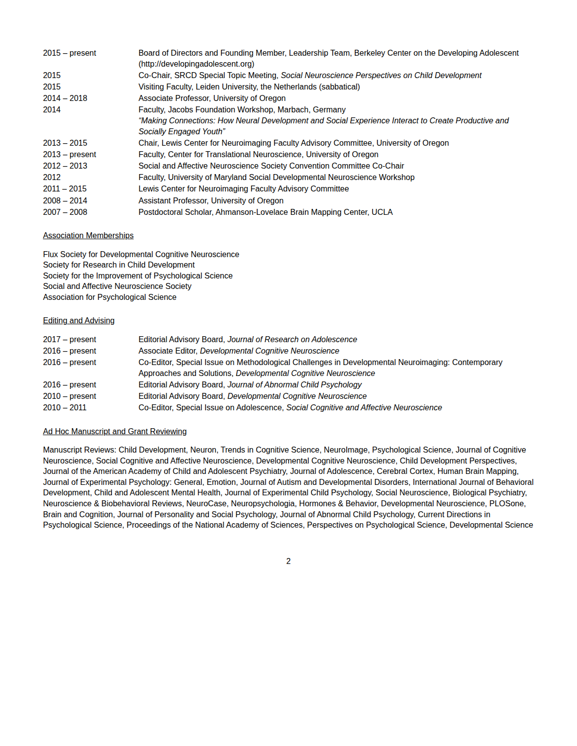2015 – present
Board of Directors and Founding Member, Leadership Team, Berkeley Center on the Developing Adolescent (http://developingadolescent.org)
2015
Co-Chair, SRCD Special Topic Meeting, Social Neuroscience Perspectives on Child Development
2015
Visiting Faculty, Leiden University, the Netherlands (sabbatical)
2014 – 2018
Associate Professor, University of Oregon
2014
Faculty, Jacobs Foundation Workshop, Marbach, Germany
“Making Connections: How Neural Development and Social Experience Interact to Create Productive and Socially Engaged Youth”
2013 – 2015
Chair, Lewis Center for Neuroimaging Faculty Advisory Committee, University of Oregon
2013 – present
Faculty, Center for Translational Neuroscience, University of Oregon
2012 – 2013
Social and Affective Neuroscience Society Convention Committee Co-Chair
2012
Faculty, University of Maryland Social Developmental Neuroscience Workshop
2011 – 2015
Lewis Center for Neuroimaging Faculty Advisory Committee
2008 – 2014
Assistant Professor, University of Oregon
2007 – 2008
Postdoctoral Scholar, Ahmanson-Lovelace Brain Mapping Center, UCLA
Association Memberships
Flux Society for Developmental Cognitive Neuroscience
Society for Research in Child Development
Society for the Improvement of Psychological Science
Social and Affective Neuroscience Society
Association for Psychological Science
Editing and Advising
2017 – present
Editorial Advisory Board, Journal of Research on Adolescence
2016 – present
Associate Editor, Developmental Cognitive Neuroscience
2016 – present
Co-Editor, Special Issue on Methodological Challenges in Developmental Neuroimaging: Contemporary Approaches and Solutions, Developmental Cognitive Neuroscience
2016 – present
Editorial Advisory Board, Journal of Abnormal Child Psychology
2010 – present
Editorial Advisory Board, Developmental Cognitive Neuroscience
2010 – 2011
Co-Editor, Special Issue on Adolescence, Social Cognitive and Affective Neuroscience
Ad Hoc Manuscript and Grant Reviewing
Manuscript Reviews: Child Development, Neuron, Trends in Cognitive Science, NeuroImage, Psychological Science, Journal of Cognitive Neuroscience, Social Cognitive and Affective Neuroscience, Developmental Cognitive Neuroscience, Child Development Perspectives, Journal of the American Academy of Child and Adolescent Psychiatry, Journal of Adolescence, Cerebral Cortex, Human Brain Mapping, Journal of Experimental Psychology: General, Emotion, Journal of Autism and Developmental Disorders, International Journal of Behavioral Development, Child and Adolescent Mental Health, Journal of Experimental Child Psychology, Social Neuroscience, Biological Psychiatry, Neuroscience & Biobehavioral Reviews, NeuroCase, Neuropsychologia, Hormones & Behavior, Developmental Neuroscience, PLOSone, Brain and Cognition, Journal of Personality and Social Psychology, Journal of Abnormal Child Psychology, Current Directions in Psychological Science, Proceedings of the National Academy of Sciences, Perspectives on Psychological Science, Developmental Science
2